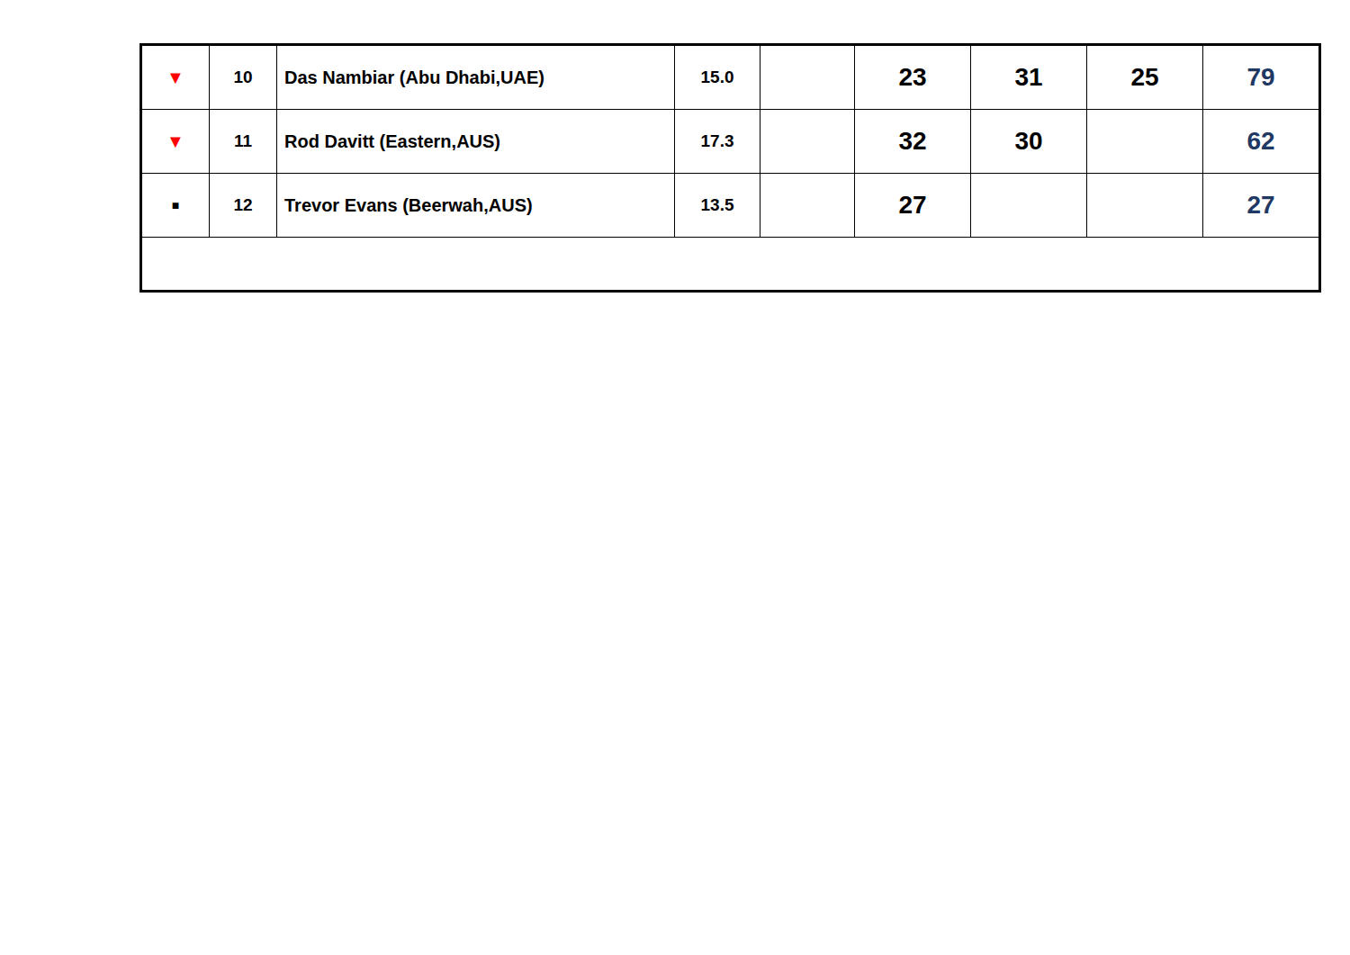| ▼ | 10 | Das Nambiar (Abu Dhabi,UAE) | 15.0 | | 23 | 31 | 25 | 79 |
| ▼ | 11 | Rod Davitt (Eastern,AUS) | 17.3 | | 32 | 30 | | 62 |
| ■ | 12 | Trevor Evans (Beerwah,AUS) | 13.5 | | 27 | | | 27 |